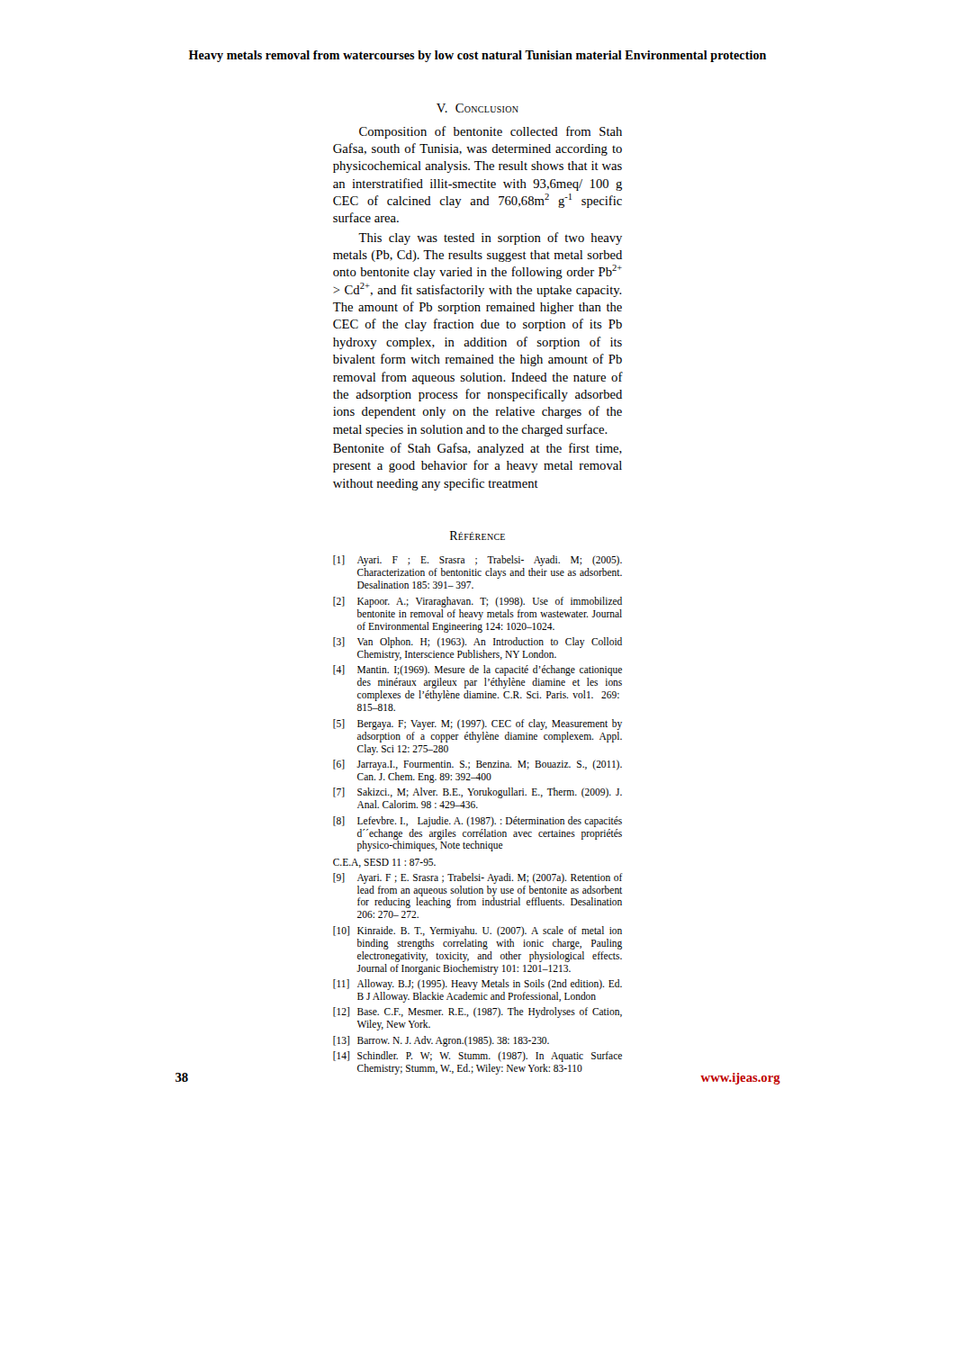Heavy metals removal from watercourses by low cost natural Tunisian material Environmental protection
V. Conclusion
Composition of bentonite collected from Stah Gafsa, south of Tunisia, was determined according to physicochemical analysis. The result shows that it was an interstratified illit-smectite with 93,6meq/ 100 g CEC of calcined clay and 760,68m2 g-1 specific surface area.
This clay was tested in sorption of two heavy metals (Pb, Cd). The results suggest that metal sorbed onto bentonite clay varied in the following order Pb2+ > Cd2+, and fit satisfactorily with the uptake capacity. The amount of Pb sorption remained higher than the CEC of the clay fraction due to sorption of its Pb hydroxy complex, in addition of sorption of its bivalent form witch remained the high amount of Pb removal from aqueous solution. Indeed the nature of the adsorption process for nonspecifically adsorbed ions dependent only on the relative charges of the metal species in solution and to the charged surface.
Bentonite of Stah Gafsa, analyzed at the first time, present a good behavior for a heavy metal removal without needing any specific treatment
Référence
[1] Ayari. F ; E. Srasra ; Trabelsi- Ayadi. M; (2005). Characterization of bentonitic clays and their use as adsorbent. Desalination 185: 391– 397.
[2] Kapoor. A.; Viraraghavan. T; (1998). Use of immobilized bentonite in removal of heavy metals from wastewater. Journal of Environmental Engineering 124: 1020–1024.
[3] Van Olphon. H; (1963). An Introduction to Clay Colloid Chemistry, Interscience Publishers, NY London.
[4] Mantin. I;(1969). Mesure de la capacité d’échange cationique des minéraux argileux par l’éthylène diamine et les ions complexes de l’éthylène diamine. C.R. Sci. Paris. vol1. 269: 815–818.
[5] Bergaya. F; Vayer. M; (1997). CEC of clay, Measurement by adsorption of a copper éthylène diamine complexem. Appl. Clay. Sci 12: 275–280
[6] Jarraya.I., Fourmentin. S.; Benzina. M; Bouaziz. S., (2011). Can. J. Chem. Eng. 89: 392–400
[7] Sakizci., M; Alver. B.E., Yorukogullari. E., Therm. (2009). J. Anal. Calorim. 98 : 429–436.
[8] Lefevbre. I., Lajudie. A. (1987). : Détermination des capacités d´´echange des argiles corrélation avec certaines propriétés physico-chimiques, Note technique
C.E.A, SESD 11 : 87-95.
[9] Ayari. F ; E. Srasra ; Trabelsi- Ayadi. M; (2007a). Retention of lead from an aqueous solution by use of bentonite as adsorbent for reducing leaching from industrial effluents. Desalination 206: 270– 272.
[10] Kinraide. B. T., Yermiyahu. U. (2007). A scale of metal ion binding strengths correlating with ionic charge, Pauling electronegativity, toxicity, and other physiological effects. Journal of Inorganic Biochemistry 101: 1201–1213.
[11] Alloway. B.J; (1995). Heavy Metals in Soils (2nd edition). Ed. B J Alloway. Blackie Academic and Professional, London
[12] Base. C.F., Mesmer. R.E., (1987). The Hydrolyses of Cation, Wiley, New York.
[13] Barrow. N. J. Adv. Agron.(1985). 38: 183-230.
[14] Schindler. P. W; W. Stumm. (1987). In Aquatic Surface Chemistry; Stumm, W., Ed.; Wiley: New York: 83-110
38
www.ijeas.org